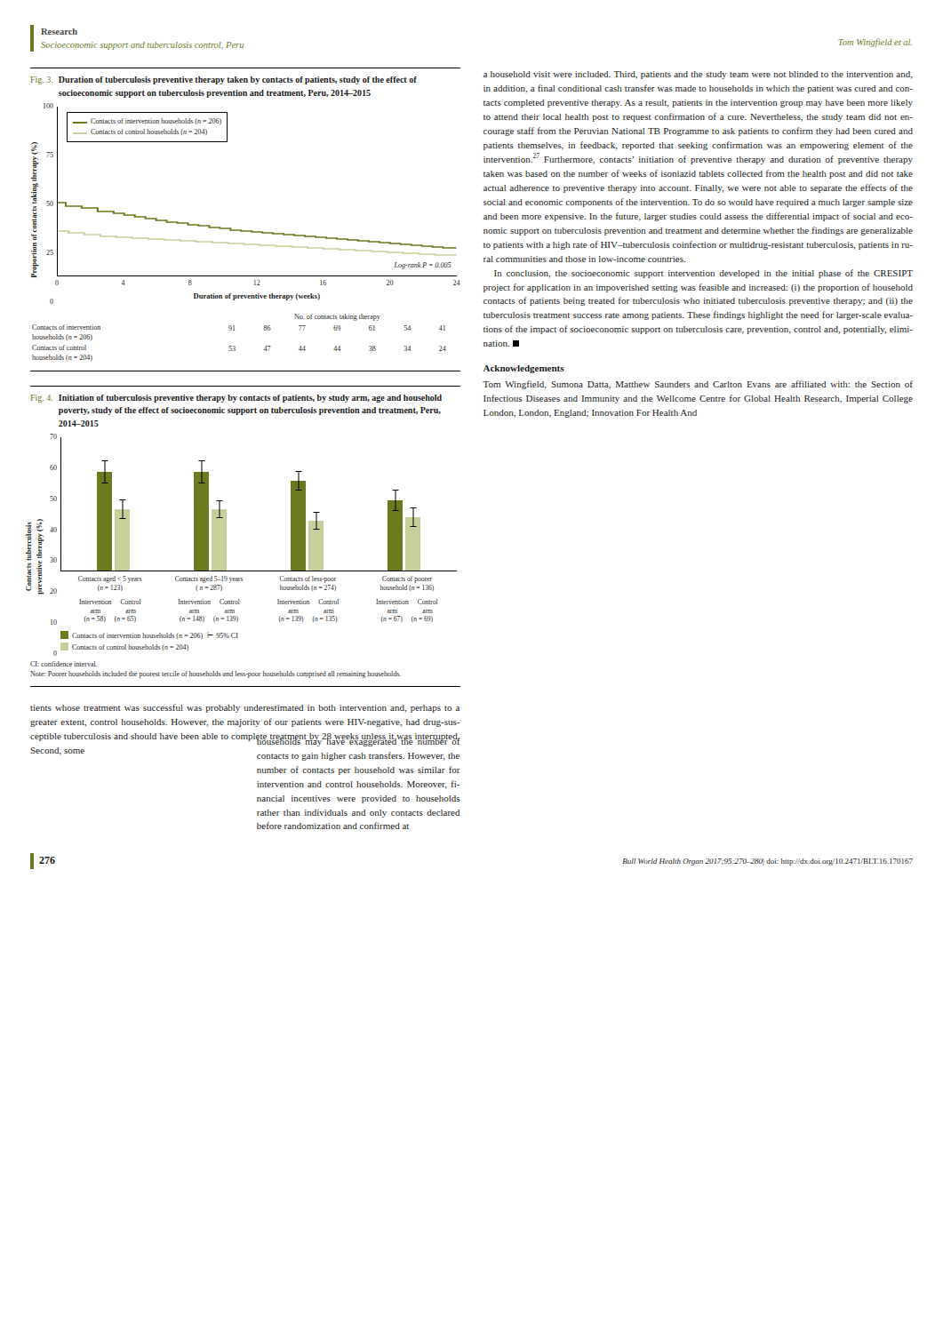Research Socioeconomic support and tuberculosis control, Peru
Tom Wingfield et al.
Fig. 3. Duration of tuberculosis preventive therapy taken by contacts of patients, study of the effect of socioeconomic support on tuberculosis prevention and treatment, Peru, 2014–2015
Proportion of contacts taking therapy (%)
100 75 50 25 0
Contacts of intervention households (n = 206)
Contacts of control households (n = 204)
Log-rank P = 0.005
0 4 8 12 16 20 24
Duration of preventive therapy (weeks)
| | No. of contacts taking therapy |
| Contacts of intervention households ( n = 206) | 91 | 86 | 77 | 69 | 61 | 54 | 41 |
| Contacts of control households ( n = 204) | 53 | 47 | 44 | 44 | 38 | 34 | 24 |
Fig. 4. Initiation of tuberculosis preventive therapy by contacts of patients, by study arm, age and household poverty, study of the effect of socioeconomic support on tuberculosis prevention and treatment, Peru, 2014–2015
Contacts tuberculosis
preventive therapy (%)
70 60 50 40 30 20 10 0
Contacts aged < 5 years
(n = 123)
Contacts aged 5–19 years
( n = 287)
Contacts of less-poor
households (n = 274)
Contacts of poorer
household (n = 136)
Intervention
arm Control
arm
(n = 58)(n = 65)
Intervention
arm Control
arm
(n = 148)(n = 139)
Intervention
arm Control
arm
(n = 139)(n = 135)
Intervention
arm Control
arm
(n = 67)(n = 69)
Contacts of intervention households (n = 206) ⊢95% CI
Contacts of control households (n = 204)
CI: confidence interval.
Note: Poorer households included the poorest tercile of households and less-poor households comprised all remaining households.
tients whose treatment was successful was probably underestimated in both intervention and, perhaps to a greater extent, control households. However, the majority of our patients were HIV-negative, had drug-susceptible tuberculosis and should have been able to complete treatment by 28 weeks unless it was interrupted. Second, some
a household visit were included. Third, patients and the study team were not blinded to the intervention and, in addition, a final conditional cash transfer was made to households in which the patient was cured and contacts completed preventive therapy. As a result, patients in the intervention group may have been more likely to attend their local health post to request confirmation of a cure. Nevertheless, the study team did not encourage staff from the Peruvian National TB Programme to ask patients to confirm they had been cured and patients themselves, in feedback, reported that seeking confirmation was an empowering element of the intervention.27 Furthermore, contacts’ initiation of preventive therapy and duration of preventive therapy taken was based on the number of weeks of isoniazid tablets collected from the health post and did not take actual adherence to preventive therapy into account. Finally, we were not able to separate the effects of the social and economic components of the intervention. To do so would have required a much larger sample size and been more expensive. In the future, larger studies could assess the differential impact of social and economic support on tuberculosis prevention and treatment and determine whether the findings are generalizable to patients with a high rate of HIV–tuberculosis coinfection or multidrug-resistant tuberculosis, patients in rural communities and those in low-income countries.
In conclusion, the socioeconomic support intervention developed in the initial phase of the CRESIPT project for application in an impoverished setting was feasible and increased: (i) the proportion of household contacts of patients being treated for tuberculosis who initiated tuberculosis preventive therapy; and (ii) the tuberculosis treatment success rate among patients. These findings highlight the need for larger-scale evaluations of the impact of socioeconomic support on tuberculosis care, prevention, control and, potentially, elimination.
Acknowledgements
Tom Wingfield, Sumona Datta, Matthew Saunders and Carlton Evans are affiliated with: the Section of Infectious Diseases and Immunity and the Wellcome Centre for Global Health Research, Imperial College London, London, England; Innovation For Health And
households may have exaggerated the number of contacts to gain higher cash transfers. However, the number of contacts per household was similar for intervention and control households. Moreover, financial incentives were provided to households rather than individuals and only contacts declared before randomization and confirmed at
276
Bull World Health Organ 2017;95:270–280| doi: http://dx.doi.org/10.2471/BLT.16.170167